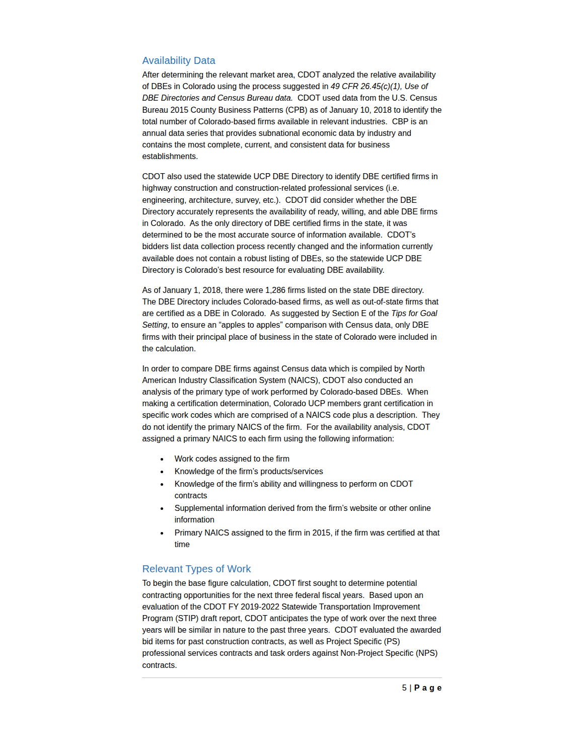Availability Data
After determining the relevant market area, CDOT analyzed the relative availability of DBEs in Colorado using the process suggested in 49 CFR 26.45(c)(1), Use of DBE Directories and Census Bureau data. CDOT used data from the U.S. Census Bureau 2015 County Business Patterns (CPB) as of January 10, 2018 to identify the total number of Colorado-based firms available in relevant industries. CBP is an annual data series that provides subnational economic data by industry and contains the most complete, current, and consistent data for business establishments.
CDOT also used the statewide UCP DBE Directory to identify DBE certified firms in highway construction and construction-related professional services (i.e. engineering, architecture, survey, etc.). CDOT did consider whether the DBE Directory accurately represents the availability of ready, willing, and able DBE firms in Colorado. As the only directory of DBE certified firms in the state, it was determined to be the most accurate source of information available. CDOT’s bidders list data collection process recently changed and the information currently available does not contain a robust listing of DBEs, so the statewide UCP DBE Directory is Colorado’s best resource for evaluating DBE availability.
As of January 1, 2018, there were 1,286 firms listed on the state DBE directory. The DBE Directory includes Colorado-based firms, as well as out-of-state firms that are certified as a DBE in Colorado. As suggested by Section E of the Tips for Goal Setting, to ensure an “apples to apples” comparison with Census data, only DBE firms with their principal place of business in the state of Colorado were included in the calculation.
In order to compare DBE firms against Census data which is compiled by North American Industry Classification System (NAICS), CDOT also conducted an analysis of the primary type of work performed by Colorado-based DBEs. When making a certification determination, Colorado UCP members grant certification in specific work codes which are comprised of a NAICS code plus a description. They do not identify the primary NAICS of the firm. For the availability analysis, CDOT assigned a primary NAICS to each firm using the following information:
Work codes assigned to the firm
Knowledge of the firm’s products/services
Knowledge of the firm’s ability and willingness to perform on CDOT contracts
Supplemental information derived from the firm’s website or other online information
Primary NAICS assigned to the firm in 2015, if the firm was certified at that time
Relevant Types of Work
To begin the base figure calculation, CDOT first sought to determine potential contracting opportunities for the next three federal fiscal years. Based upon an evaluation of the CDOT FY 2019-2022 Statewide Transportation Improvement Program (STIP) draft report, CDOT anticipates the type of work over the next three years will be similar in nature to the past three years. CDOT evaluated the awarded bid items for past construction contracts, as well as Project Specific (PS) professional services contracts and task orders against Non-Project Specific (NPS) contracts.
5 | P a g e